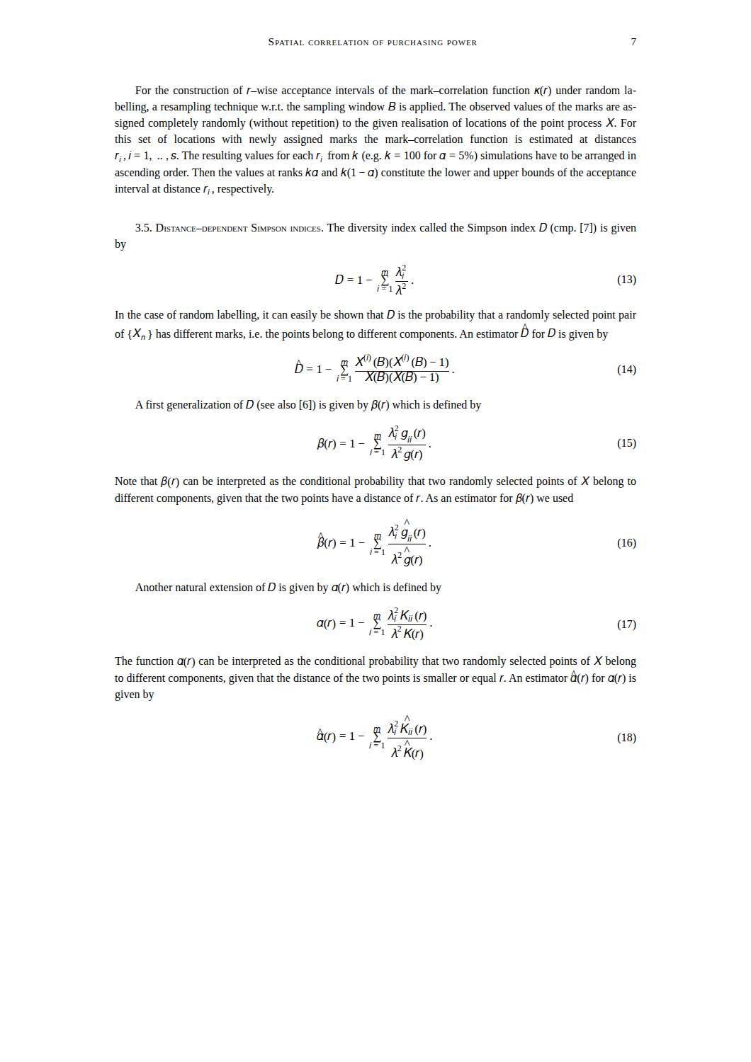Spatial correlation of purchasing power 7
For the construction of r–wise acceptance intervals of the mark–correlation function κ(r) under random labelling, a resampling technique w.r.t. the sampling window B is applied. The observed values of the marks are assigned completely randomly (without repetition) to the given realisation of locations of the point process X. For this set of locations with newly assigned marks the mark–correlation function is estimated at distances ri,i=1,..,s. The resulting values for each ri from k (e.g. k=100 for α=5%) simulations have to be arranged in ascending order. Then the values at ranks kα and k(1−α) constitute the lower and upper bounds of the acceptance interval at distance ri, respectively.
3.5. Distance–dependent Simpson indices. The diversity index called the Simpson index D (cmp. [7]) is given by
D=1− ∑i=1m λi2λ2 . (13)
In the case of random labelling, it can easily be shown that D is the probability that a randomly selected point pair of {Xn} has different marks, i.e. the points belong to different components. An estimator D^ for D is given by
D^=1− ∑i=1m X(i)(B)(X(i)(B)−1) X(B)(X(B)−1) . (14)
A first generalization of D (see also [6]) is given by β(r) which is defined by
β(r)=1− ∑i=1m λi2gii(r) λ2g(r) . (15)
Note that β(r) can be interpreted as the conditional probability that two randomly selected points of X belong to different components, given that the two points have a distance of r. As an estimator for β(r) we used
β^(r)=1− ∑i=1m λi2gii(r)^ λ2g(r)^ . (16)
Another natural extension of D is given by α(r) which is defined by
α(r)=1− ∑i=1m λi2Kii(r) λ2K(r) . (17)
The function α(r) can be interpreted as the conditional probability that two randomly selected points of X belong to different components, given that the distance of the two points is smaller or equal r. An estimator α^(r) for α(r) is given by
α^(r)=1− ∑i=1m λi2Kii(r)^ λ2K(r)^ . (18)